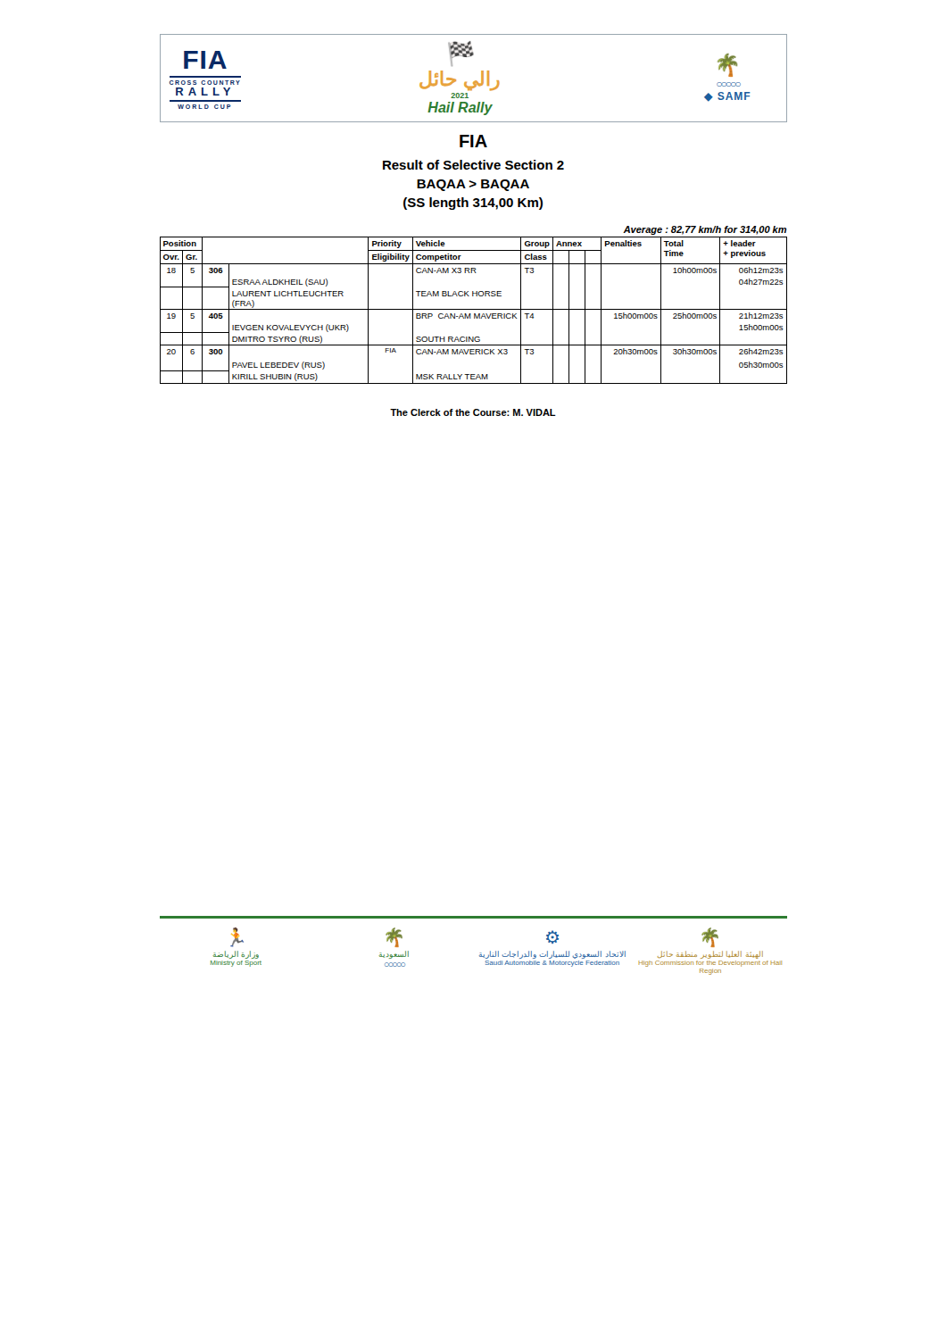FIA
CROSS COUNTRY
RALLY
WORLD CUP
🏁
رالي حائل
2021
Hail Rally
🌴
○○○○○
◆ SAMF
FIA
Result of Selective Section 2
BAQAA > BAQAA
(SS length 314,00 Km)
Average : 82,77 km/h for 314,00 km
| Position | | Priority | Vehicle | Group | Annex | Penalties | Total Time | + leader + previous |
| --- | --- | --- | --- | --- | --- | --- | --- | --- |
| Ovr. | Gr. | Eligibility | Competitor | Class | | | |
| 18 | 5 | 306 | | | CAN-AM X3 RR | T3 | | | | | 10h00m00s | 06h12m23s |
| ESRAA ALDKHEIL (SAU) | | | | | | | | | 04h27m22s |
| | | | LAURENT LICHTLEUCHTER (FRA) | | TEAM BLACK HORSE | | | | | | | |
| 19 | 5 | 405 | | | BRP CAN-AM MAVERICK | T4 | | | | 15h00m00s | 25h00m00s | 21h12m23s |
| IEVGEN KOVALEVYCH (UKR) | | | | | | | | | 15h00m00s |
| | | | DMITRO TSYRO (RUS) | | SOUTH RACING | | | | | | | |
| 20 | 6 | 300 | | FIA | CAN-AM MAVERICK X3 | T3 | | | | 20h30m00s | 30h30m00s | 26h42m23s |
| PAVEL LEBEDEV (RUS) | | | | | | | | | 05h30m00s |
| | | | KIRILL SHUBIN (RUS) | | MSK RALLY TEAM | | | | | | | |
The Clerck of the Course: M. VIDAL
🏃
وزارة الرياضة
Ministry of Sport
🌴
السعودية
○○○○○
⚙
الاتحاد السعودي للسيارات والدراجات النارية
Saudi Automobile & Motorcycle Federation
🌴
الهيئة العليا لتطوير منطقة حائل
High Commission for the Development of Hail Region